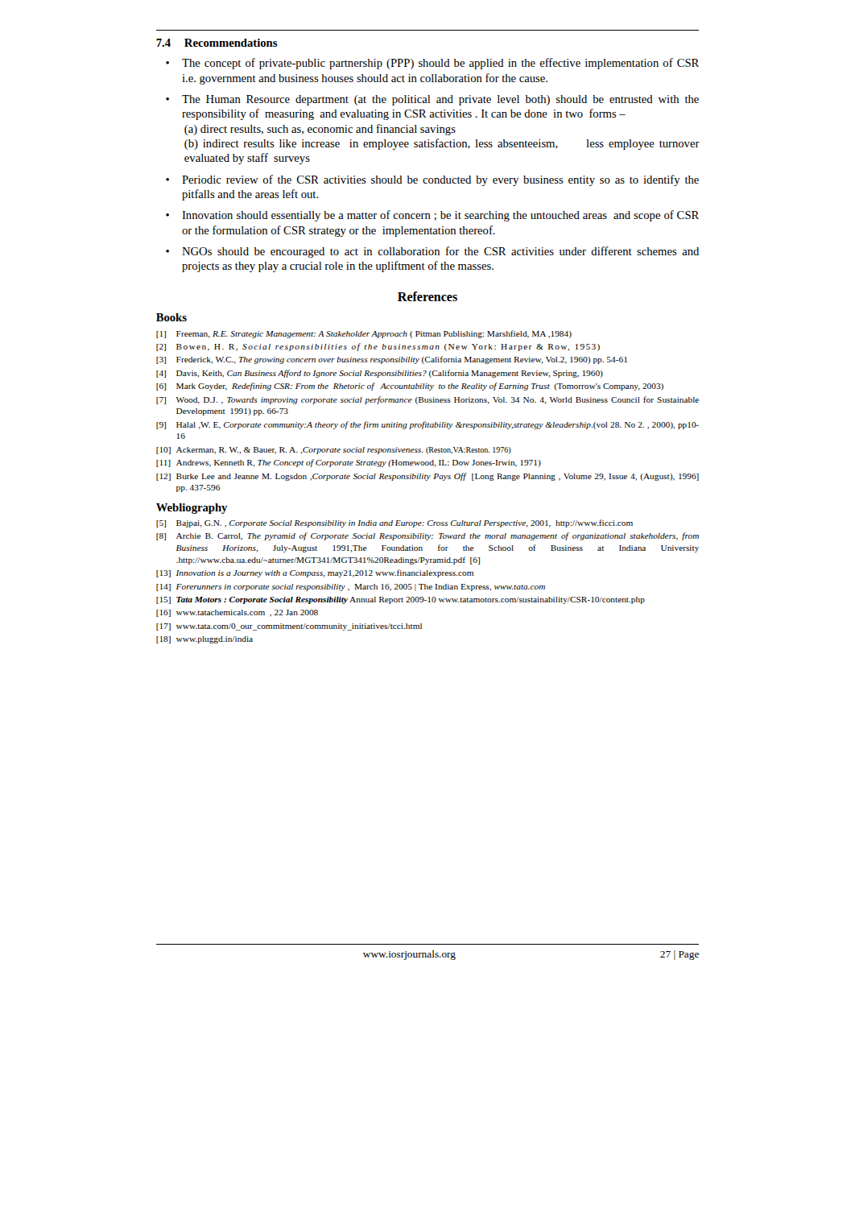7.4 Recommendations
The concept of private-public partnership (PPP) should be applied in the effective implementation of CSR i.e. government and business houses should act in collaboration for the cause.
The Human Resource department (at the political and private level both) should be entrusted with the responsibility of measuring and evaluating in CSR activities . It can be done in two forms – (a) direct results, such as, economic and financial savings (b) indirect results like increase in employee satisfaction, less absenteeism, less employee turnover evaluated by staff surveys
Periodic review of the CSR activities should be conducted by every business entity so as to identify the pitfalls and the areas left out.
Innovation should essentially be a matter of concern ; be it searching the untouched areas and scope of CSR or the formulation of CSR strategy or the implementation thereof.
NGOs should be encouraged to act in collaboration for the CSR activities under different schemes and projects as they play a crucial role in the upliftment of the masses.
References
Books
| [1] | Freeman, R.E. Strategic Management: A Stakeholder Approach ( Pitman Publishing: Marshfield, MA ,1984) |
| [2] | Bowen, H. R, Social responsibilities of the businessman (New York: Harper & Row, 1953) |
| [3] | Frederick, W.C., The growing concern over business responsibility (California Management Review, Vol.2, 1960) pp. 54-61 |
| [4] | Davis, Keith, Can Business Afford to Ignore Social Responsibilities? (California Management Review, Spring, 1960) |
| [6] | Mark Goyder, Redefining CSR: From the Rhetoric of Accountability to the Reality of Earning Trust (Tomorrow's Company, 2003) |
| [7] | Wood, D.J. , Towards improving corporate social performance (Business Horizons, Vol. 34 No. 4, World Business Council for Sustainable Development 1991) pp. 66-73 |
| [9] | Halal ,W. E, Corporate community:A theory of the firm uniting profitability &responsibility,strategy &leadership .(vol 28. No 2. , 2000), pp10-16 |
| [10] | Ackerman, R. W., & Bauer, R. A. , Corporate social responsiveness . (Reston,VA:Reston. 1976) |
| [11] | Andrews, Kenneth R, The Concept of Corporate Strategy ( Homewood, IL: Dow Jones-Irwin, 1971) |
| [12] | Burke Lee and Jeanne M. Logsdon , Corporate Social Responsibility Pays Off [Long Range Planning , Volume 29, Issue 4, (August), 1996] pp. 437-596 |
Webliography
| [5] | Bajpai, G.N. , Corporate Social Responsibility in India and Europe: Cross Cultural Perspective , 2001, http://www.ficci.com |
| [8] | Archie B. Carrol, The pyramid of Corporate Social Responsibility: Toward the moral management of organizational stakeholders, from Business Horizons , July-August 1991,The Foundation for the School of Business at Indiana University .http://www.cba.ua.edu/~aturner/MGT341/MGT341%20Readings/Pyramid.pdf [6] |
| [13] | Innovation is a Journey with a Compass, may21,2012 www.financialexpress.com |
| [14] | Forerunners in corporate social responsibility , March 16, 2005 / The Indian Express, www.tata.com |
| [15] | Tata Motors : Corporate Social Responsibility Annual Report 2009-10 www.tatamotors.com/sustainability/CSR-10/content.php |
| [16] | www.tatachemicals.com , 22 Jan 2008 |
| [17] | www.tata.com/0_our_commitment/community_initiatives/tcci.html |
| [18] | www.pluggd.in/india |
www.iosrjournals.org 27 | Page